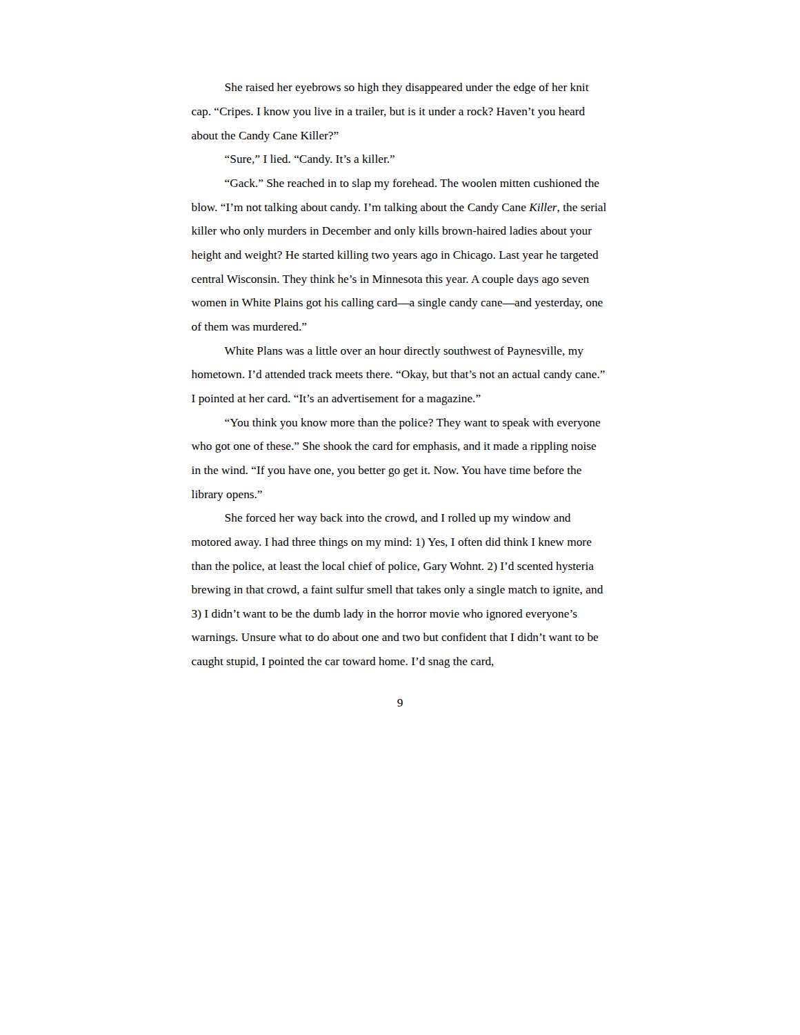She raised her eyebrows so high they disappeared under the edge of her knit cap. “Cripes. I know you live in a trailer, but is it under a rock? Haven’t you heard about the Candy Cane Killer?”
“Sure,” I lied. “Candy. It’s a killer.”
“Gack.” She reached in to slap my forehead. The woolen mitten cushioned the blow. “I’m not talking about candy. I’m talking about the Candy Cane Killer, the serial killer who only murders in December and only kills brown-haired ladies about your height and weight? He started killing two years ago in Chicago. Last year he targeted central Wisconsin. They think he’s in Minnesota this year. A couple days ago seven women in White Plains got his calling card—a single candy cane—and yesterday, one of them was murdered.”
White Plans was a little over an hour directly southwest of Paynesville, my hometown. I’d attended track meets there. “Okay, but that’s not an actual candy cane.” I pointed at her card. “It’s an advertisement for a magazine.”
“You think you know more than the police? They want to speak with everyone who got one of these.” She shook the card for emphasis, and it made a rippling noise in the wind. “If you have one, you better go get it. Now. You have time before the library opens.”
She forced her way back into the crowd, and I rolled up my window and motored away. I had three things on my mind: 1) Yes, I often did think I knew more than the police, at least the local chief of police, Gary Wohnt. 2) I’d scented hysteria brewing in that crowd, a faint sulfur smell that takes only a single match to ignite, and 3) I didn’t want to be the dumb lady in the horror movie who ignored everyone’s warnings. Unsure what to do about one and two but confident that I didn’t want to be caught stupid, I pointed the car toward home. I’d snag the card,
9